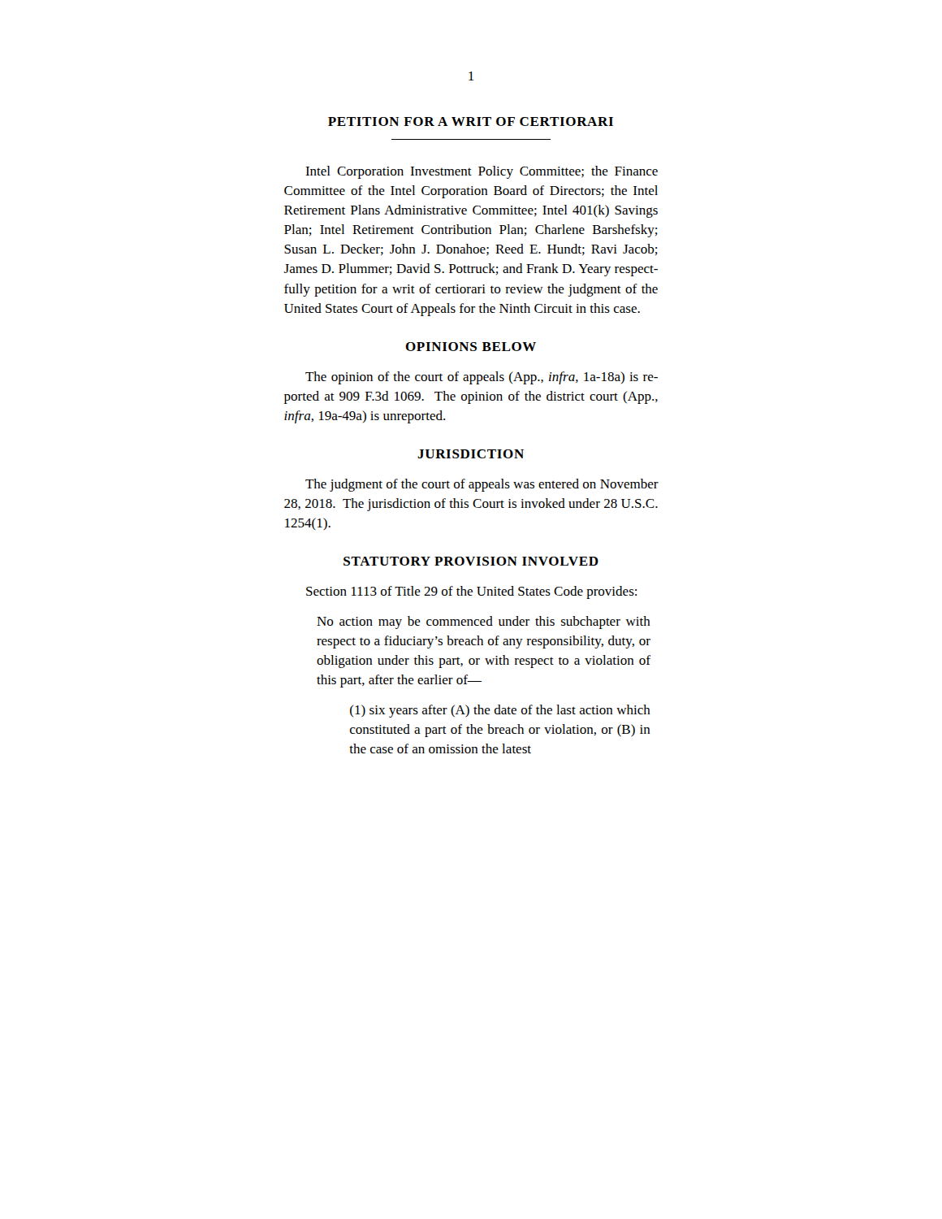1
Petition for a Writ of Certiorari
Intel Corporation Investment Policy Committee; the Finance Committee of the Intel Corporation Board of Directors; the Intel Retirement Plans Administrative Committee; Intel 401(k) Savings Plan; Intel Retirement Contribution Plan; Charlene Barshefsky; Susan L. Decker; John J. Donahoe; Reed E. Hundt; Ravi Jacob; James D. Plummer; David S. Pottruck; and Frank D. Yeary respectfully petition for a writ of certiorari to review the judgment of the United States Court of Appeals for the Ninth Circuit in this case.
Opinions Below
The opinion of the court of appeals (App., infra, 1a-18a) is reported at 909 F.3d 1069. The opinion of the district court (App., infra, 19a-49a) is unreported.
Jurisdiction
The judgment of the court of appeals was entered on November 28, 2018. The jurisdiction of this Court is invoked under 28 U.S.C. 1254(1).
Statutory Provision Involved
Section 1113 of Title 29 of the United States Code provides:
No action may be commenced under this subchapter with respect to a fiduciary’s breach of any responsibility, duty, or obligation under this part, or with respect to a violation of this part, after the earlier of—
(1) six years after (A) the date of the last action which constituted a part of the breach or violation, or (B) in the case of an omission the latest